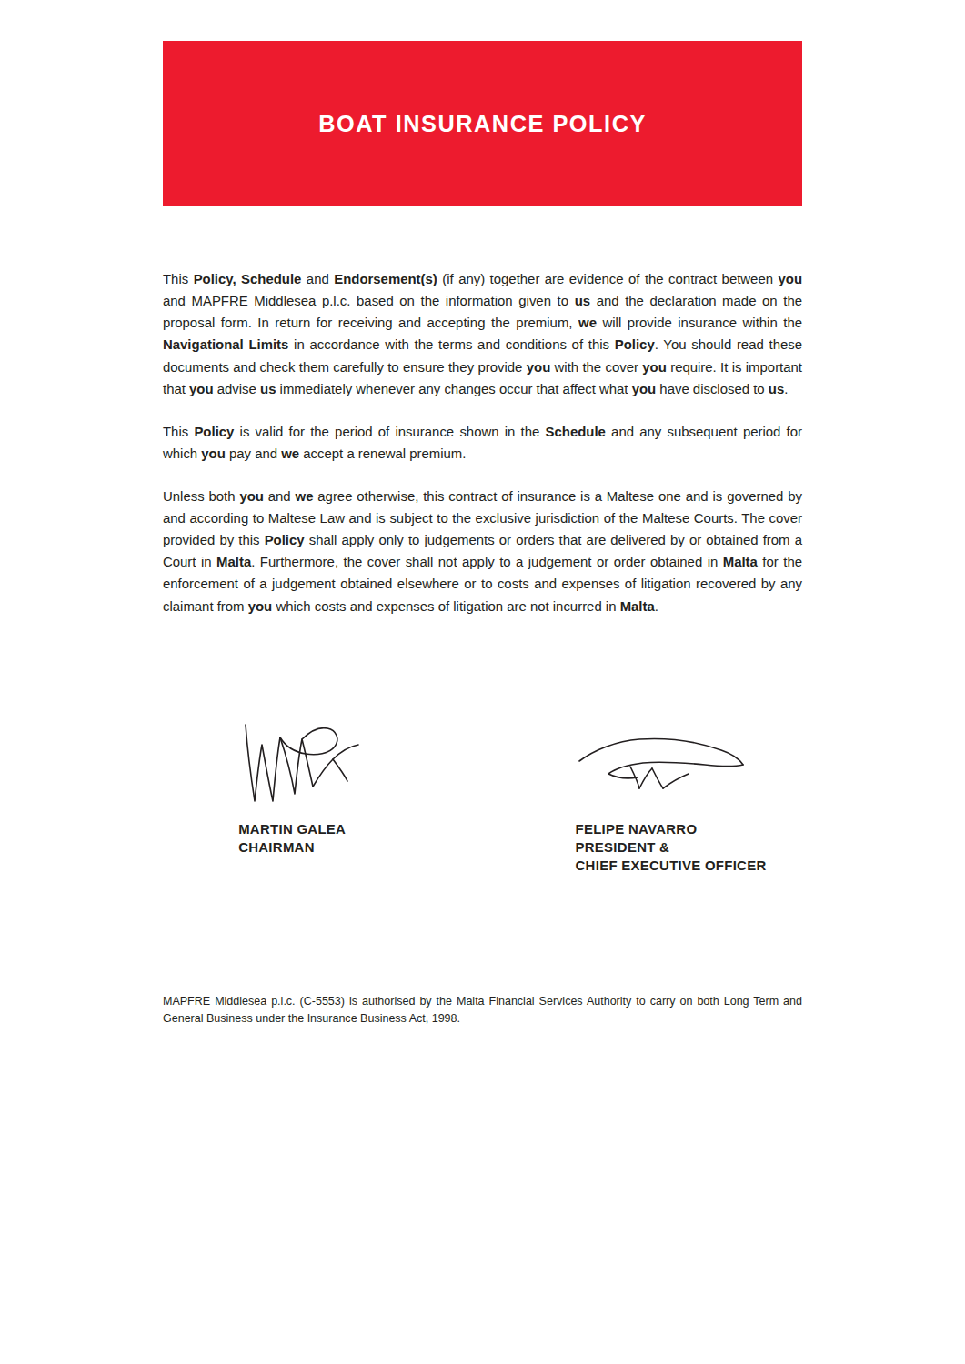Boat Insurance Policy
This Policy, Schedule and Endorsement(s) (if any) together are evidence of the contract between you and MAPFRE Middlesea p.l.c. based on the information given to us and the declaration made on the proposal form. In return for receiving and accepting the premium, we will provide insurance within the Navigational Limits in accordance with the terms and conditions of this Policy. You should read these documents and check them carefully to ensure they provide you with the cover you require. It is important that you advise us immediately whenever any changes occur that affect what you have disclosed to us.
This Policy is valid for the period of insurance shown in the Schedule and any subsequent period for which you pay and we accept a renewal premium.
Unless both you and we agree otherwise, this contract of insurance is a Maltese one and is governed by and according to Maltese Law and is subject to the exclusive jurisdiction of the Maltese Courts. The cover provided by this Policy shall apply only to judgements or orders that are delivered by or obtained from a Court in Malta. Furthermore, the cover shall not apply to a judgement or order obtained in Malta for the enforcement of a judgement obtained elsewhere or to costs and expenses of litigation recovered by any claimant from you which costs and expenses of litigation are not incurred in Malta.
MARTIN GALEA
CHAIRMAN
FELIPE NAVARRO
PRESIDENT &
CHIEF EXECUTIVE OFFICER
MAPFRE Middlesea p.l.c. (C-5553) is authorised by the Malta Financial Services Authority to carry on both Long Term and General Business under the Insurance Business Act, 1998.